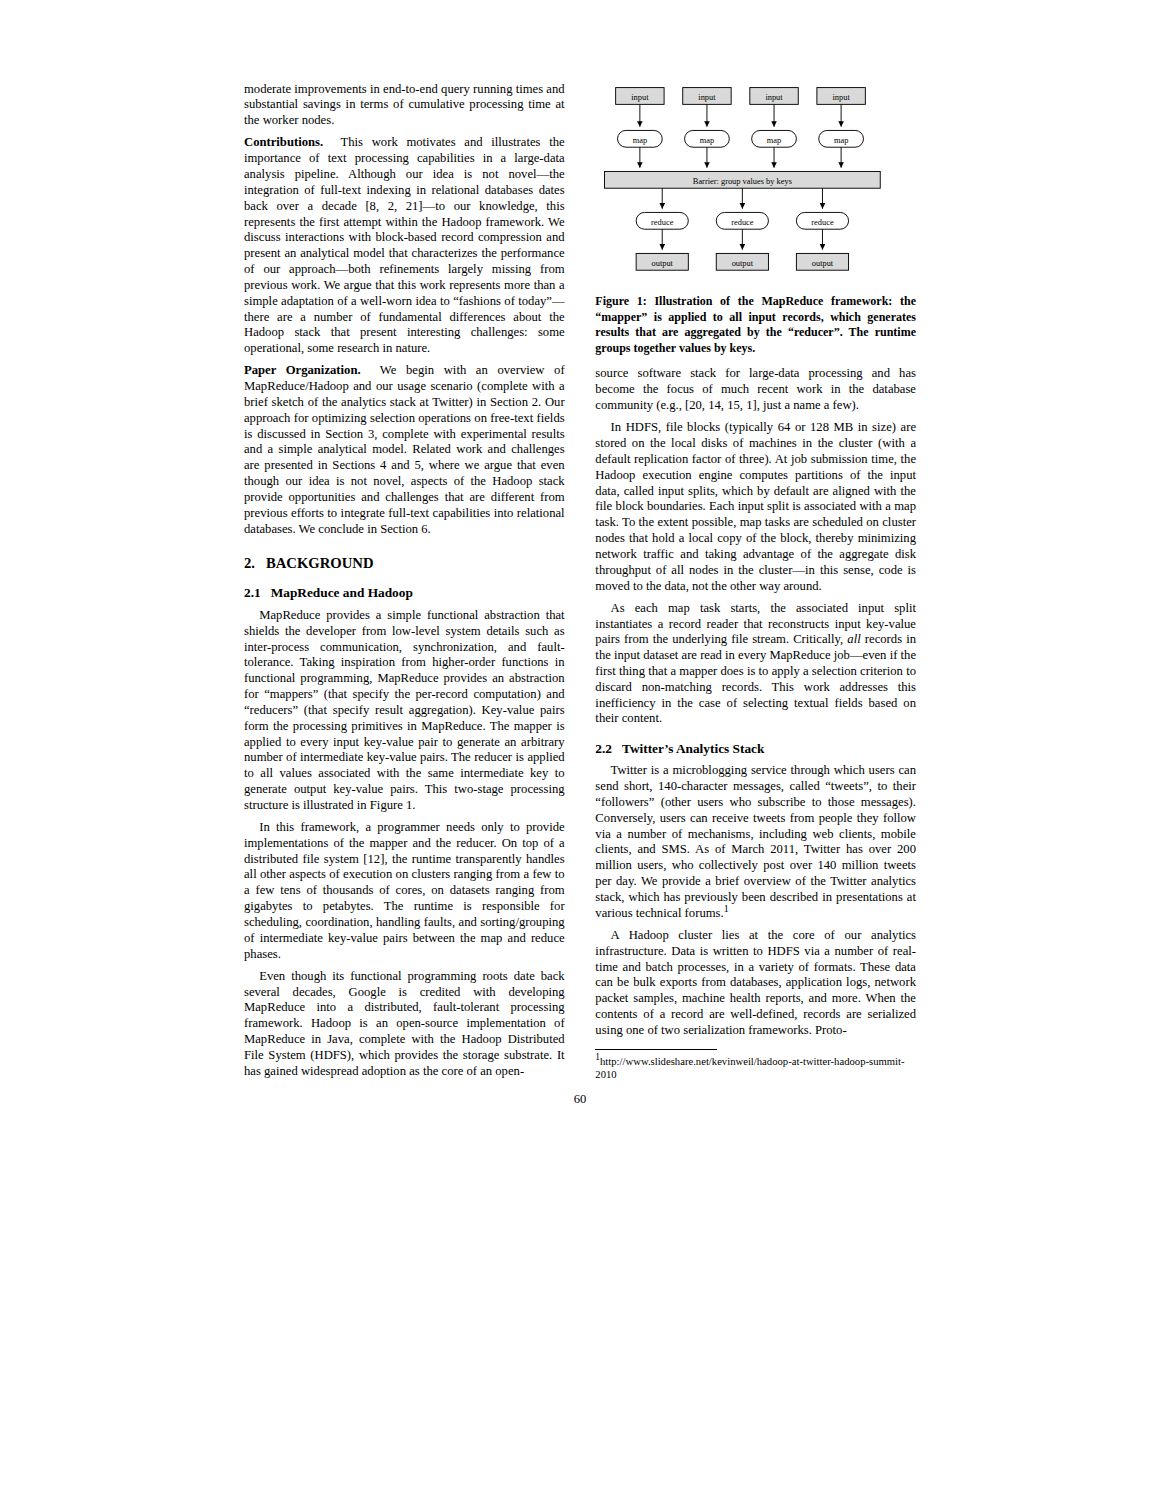moderate improvements in end-to-end query running times and substantial savings in terms of cumulative processing time at the worker nodes.
Contributions. This work motivates and illustrates the importance of text processing capabilities in a large-data analysis pipeline. Although our idea is not novel—the integration of full-text indexing in relational databases dates back over a decade [8, 2, 21]—to our knowledge, this represents the first attempt within the Hadoop framework. We discuss interactions with block-based record compression and present an analytical model that characterizes the performance of our approach—both refinements largely missing from previous work. We argue that this work represents more than a simple adaptation of a well-worn idea to “fashions of today”—there are a number of fundamental differences about the Hadoop stack that present interesting challenges: some operational, some research in nature.
Paper Organization. We begin with an overview of MapReduce/Hadoop and our usage scenario (complete with a brief sketch of the analytics stack at Twitter) in Section 2. Our approach for optimizing selection operations on free-text fields is discussed in Section 3, complete with experimental results and a simple analytical model. Related work and challenges are presented in Sections 4 and 5, where we argue that even though our idea is not novel, aspects of the Hadoop stack provide opportunities and challenges that are different from previous efforts to integrate full-text capabilities into relational databases. We conclude in Section 6.
2. BACKGROUND
2.1 MapReduce and Hadoop
MapReduce provides a simple functional abstraction that shields the developer from low-level system details such as inter-process communication, synchronization, and fault-tolerance. Taking inspiration from higher-order functions in functional programming, MapReduce provides an abstraction for “mappers” (that specify the per-record computation) and “reducers” (that specify result aggregation). Key-value pairs form the processing primitives in MapReduce. The mapper is applied to every input key-value pair to generate an arbitrary number of intermediate key-value pairs. The reducer is applied to all values associated with the same intermediate key to generate output key-value pairs. This two-stage processing structure is illustrated in Figure 1.
In this framework, a programmer needs only to provide implementations of the mapper and the reducer. On top of a distributed file system [12], the runtime transparently handles all other aspects of execution on clusters ranging from a few to a few tens of thousands of cores, on datasets ranging from gigabytes to petabytes. The runtime is responsible for scheduling, coordination, handling faults, and sorting/grouping of intermediate key-value pairs between the map and reduce phases.
Even though its functional programming roots date back several decades, Google is credited with developing MapReduce into a distributed, fault-tolerant processing framework. Hadoop is an open-source implementation of MapReduce in Java, complete with the Hadoop Distributed File System (HDFS), which provides the storage substrate. It has gained widespread adoption as the core of an open-
input input input input map map map map Barrier: group values by keys reduce reduce reduce output output output
Figure 1: Illustration of the MapReduce framework: the “mapper” is applied to all input records, which generates results that are aggregated by the “reducer”. The runtime groups together values by keys.
source software stack for large-data processing and has become the focus of much recent work in the database community (e.g., [20, 14, 15, 1], just a name a few).
In HDFS, file blocks (typically 64 or 128 MB in size) are stored on the local disks of machines in the cluster (with a default replication factor of three). At job submission time, the Hadoop execution engine computes partitions of the input data, called input splits, which by default are aligned with the file block boundaries. Each input split is associated with a map task. To the extent possible, map tasks are scheduled on cluster nodes that hold a local copy of the block, thereby minimizing network traffic and taking advantage of the aggregate disk throughput of all nodes in the cluster—in this sense, code is moved to the data, not the other way around.
As each map task starts, the associated input split instantiates a record reader that reconstructs input key-value pairs from the underlying file stream. Critically, all records in the input dataset are read in every MapReduce job—even if the first thing that a mapper does is to apply a selection criterion to discard non-matching records. This work addresses this inefficiency in the case of selecting textual fields based on their content.
2.2 Twitter’s Analytics Stack
Twitter is a microblogging service through which users can send short, 140-character messages, called “tweets”, to their “followers” (other users who subscribe to those messages). Conversely, users can receive tweets from people they follow via a number of mechanisms, including web clients, mobile clients, and SMS. As of March 2011, Twitter has over 200 million users, who collectively post over 140 million tweets per day. We provide a brief overview of the Twitter analytics stack, which has previously been described in presentations at various technical forums.1
A Hadoop cluster lies at the core of our analytics infrastructure. Data is written to HDFS via a number of real-time and batch processes, in a variety of formats. These data can be bulk exports from databases, application logs, network packet samples, machine health reports, and more. When the contents of a record are well-defined, records are serialized using one of two serialization frameworks. Proto-
1http://www.slideshare.net/kevinweil/hadoop-at-twitter-hadoop-summit-2010
60